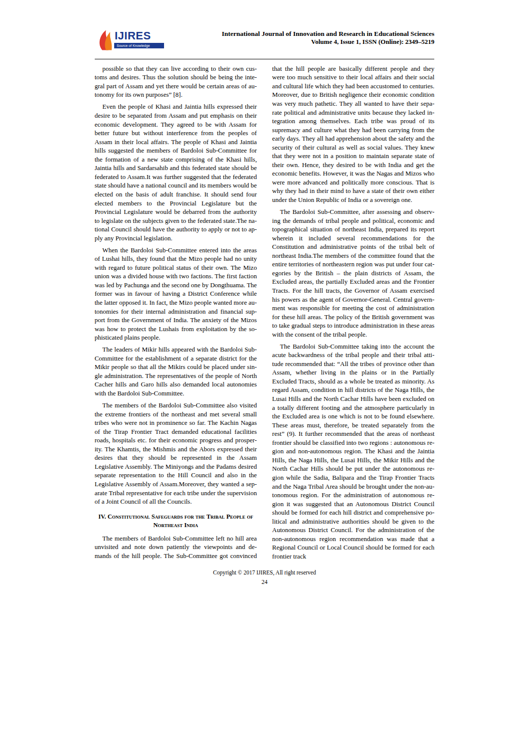IJIRES Source of Knowledge
International Journal of Innovation and Research in Educational Sciences
Volume 4, Issue 1, ISSN (Online): 2349–5219
possible so that they can live according to their own customs and desires. Thus the solution should be being the integral part of Assam and yet there would be certain areas of autonomy for its own purposes” [8].
Even the people of Khasi and Jaintia hills expressed their desire to be separated from Assam and put emphasis on their economic development. They agreed to be with Assam for better future but without interference from the peoples of Assam in their local affairs. The people of Khasi and Jaintia hills suggested the members of Bardoloi Sub-Committee for the formation of a new state comprising of the Khasi hills, Jaintia hills and Sardarsahib and this federated state should be federated to Assam.It was further suggested that the federated state should have a national council and its members would be elected on the basis of adult franchise. It should send four elected members to the Provincial Legislature but the Provincial Legislature would be debarred from the authority to legislate on the subjects given to the federated state.The national Council should have the authority to apply or not to apply any Provincial legislation.
When the Bardoloi Sub-Committee entered into the areas of Lushai hills, they found that the Mizo people had no unity with regard to future political status of their own. The Mizo union was a divided house with two factions. The first faction was led by Pachunga and the second one by Dongthuama. The former was in favour of having a District Conference while the latter opposed it. In fact, the Mizo people wanted more autonomies for their internal administration and financial support from the Government of India. The anxiety of the Mizos was how to protect the Lushais from exploitation by the sophisticated plains people.
The leaders of Mikir hills appeared with the Bardoloi Sub-Committee for the establishment of a separate district for the Mikir people so that all the Mikirs could be placed under single administration. The representatives of the people of North Cacher hills and Garo hills also demanded local autonomies with the Bardoloi Sub-Committee.
The members of the Bardoloi Sub-Committee also visited the extreme frontiers of the northeast and met several small tribes who were not in prominence so far. The Kachin Nagas of the Tirap Frontier Tract demanded educational facilities roads, hospitals etc. for their economic progress and prosperity. The Khamtis, the Mishmis and the Abors expressed their desires that they should be represented in the Assam Legislative Assembly. The Miniyongs and the Padams desired separate representation to the Hill Council and also in the Legislative Assembly of Assam.Moreover, they wanted a separate Tribal representative for each tribe under the supervision of a Joint Council of all the Councils.
IV. Constitutional Safeguards for the Tribal People of Northeast India
The members of Bardoloi Sub-Committee left no hill area unvisited and note down patiently the viewpoints and demands of the hill people. The Sub-Committee got convinced that the hill people are basically different people and they were too much sensitive to their local affairs and their social and cultural life which they had been accustomed to centuries. Moreover, due to British negligence their economic condition was very much pathetic. They all wanted to have their separate political and administrative units because they lacked integration among themselves. Each tribe was proud of its supremacy and culture what they had been carrying from the early days. They all had apprehension about the safety and the security of their cultural as well as social values. They knew that they were not in a position to maintain separate state of their own. Hence, they desired to be with India and get the economic benefits. However, it was the Nagas and Mizos who were more advanced and politically more conscious. That is why they had in their mind to have a state of their own either under the Union Republic of India or a sovereign one.
The Bardoloi Sub-Committee, after assessing and observing the demands of tribal people and political, economic and topographical situation of northeast India, prepared its report wherein it included several recommendations for the Constitution and administrative points of the tribal belt of northeast India.The members of the committee found that the entire territories of northeastern region was put under four categories by the British – the plain districts of Assam, the Excluded areas, the partially Excluded areas and the Frontier Tracts. For the hill tracts, the Governor of Assam exercised his powers as the agent of Governor-General. Central government was responsible for meeting the cost of administration for these hill areas. The policy of the British government was to take gradual steps to introduce administration in these areas with the consent of the tribal people.
The Bardoloi Sub-Committee taking into the account the acute backwardness of the tribal people and their tribal attitude recommended that: “All the tribes of province other than Assam, whether living in the plains or in the Partially Excluded Tracts, should as a whole be treated as minority. As regard Assam, condition in hill districts of the Naga Hills, the Lusai Hills and the North Cachar Hills have been excluded on a totally different footing and the atmosphere particularly in the Excluded area is one which is not to be found elsewhere. These areas must, therefore, be treated separately from the rest” (9). It further recommended that the areas of northeast frontier should be classified into two regions : autonomous region and non-autonomous region. The Khasi and the Jaintia Hills, the Naga Hills, the Lusai Hills, the Mikir Hills and the North Cachar Hills should be put under the autonomous region while the Sadia, Balipara and the Tirap Frontier Tracts and the Naga Tribal Area should be brought under the non-autonomous region. For the administration of autonomous region it was suggested that an Autonomous District Council should be formed for each hill district and comprehensive political and administrative authorities should be given to the Autonomous District Council. For the administration of the non-autonomous region recommendation was made that a Regional Council or Local Council should be formed for each frontier track
Copyright © 2017 IJIRES, All right reserved
24